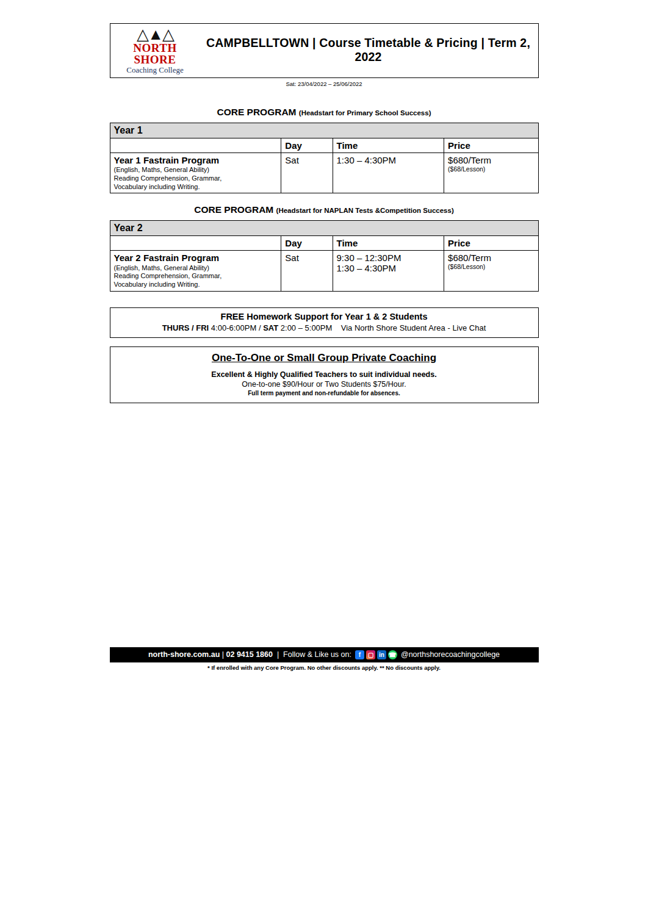△▲△
NORTH SHORE
Coaching College
CAMPBELLTOWN | Course Timetable & Pricing | Term 2, 2022
Sat: 23/04/2022 – 25/06/2022
CORE PROGRAM (Headstart for Primary School Success)
| Year 1 |
| | Day | Time | Price |
| Year 1 Fastrain Program (English, Maths, General Ability) Reading Comprehension, Grammar, Vocabulary including Writing. | Sat | 1:30 – 4:30PM | $680/Term ($68/Lesson) |
CORE PROGRAM (Headstart for NAPLAN Tests &Competition Success)
| Year 2 |
| | Day | Time | Price |
| Year 2 Fastrain Program (English, Maths, General Ability) Reading Comprehension, Grammar, Vocabulary including Writing. | Sat | 9:30 – 12:30PM 1:30 – 4:30PM | $680/Term ($68/Lesson) |
FREE Homework Support for Year 1 & 2 Students
THURS / FRI 4:00-6:00PM / SAT 2:00 – 5:00PM Via North Shore Student Area - Live Chat
One-To-One or Small Group Private Coaching
Excellent & Highly Qualified Teachers to suit individual needs.
One-to-one $90/Hour or Two Students $75/Hour.
Full term payment and non-refundable for absences.
north-shore.com.au | 02 9415 1860 | Follow & Like us on: f ▢ in ☎ @northshorecoachingcollege
* If enrolled with any Core Program. No other discounts apply. ** No discounts apply.